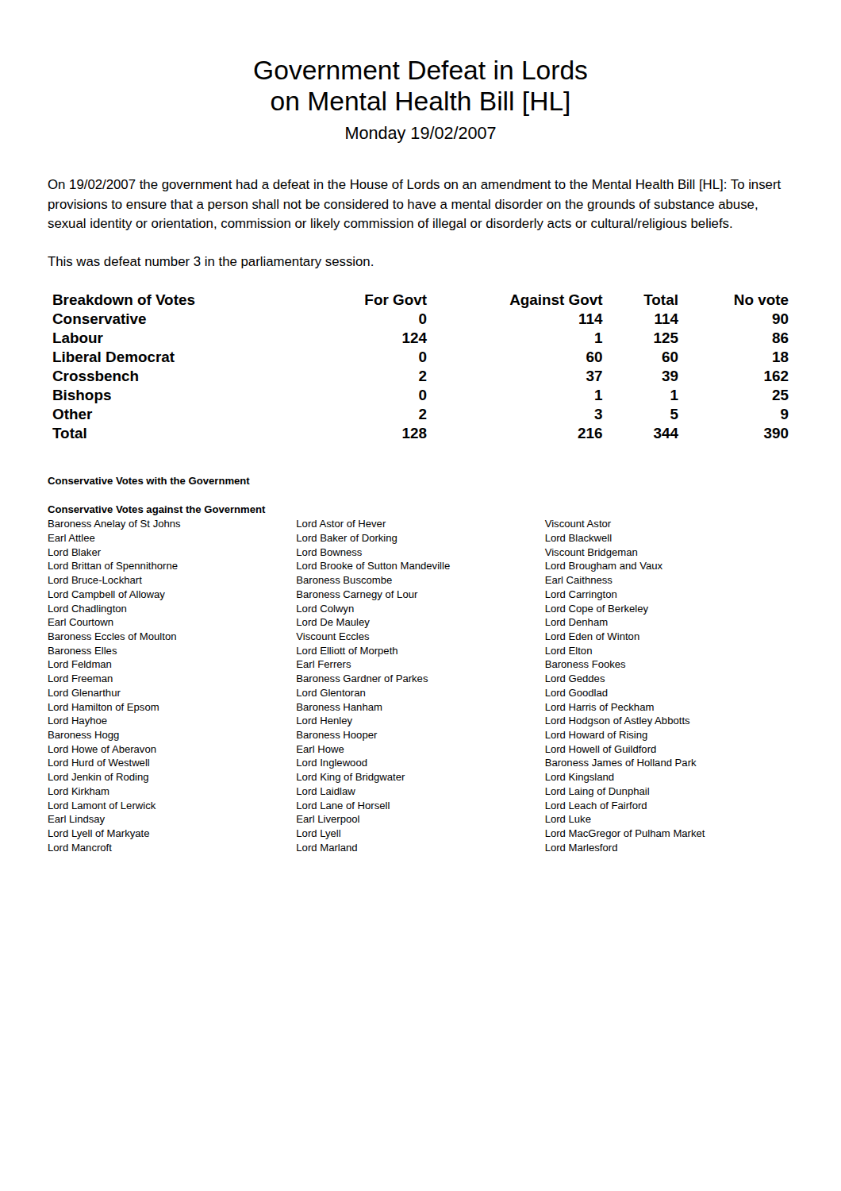Government Defeat in Lords
on Mental Health Bill [HL]
Monday 19/02/2007
On 19/02/2007 the government had a defeat in the House of Lords on an amendment to the Mental Health Bill [HL]: To insert provisions to ensure that a person shall not be considered to have a mental disorder on the grounds of substance abuse, sexual identity or orientation, commission or likely commission of illegal or disorderly acts or cultural/religious beliefs.
This was defeat number 3 in the parliamentary session.
| Breakdown of Votes | For Govt | Against Govt | Total | No vote |
| --- | --- | --- | --- | --- |
| Conservative | 0 | 114 | 114 | 90 |
| Labour | 124 | 1 | 125 | 86 |
| Liberal Democrat | 0 | 60 | 60 | 18 |
| Crossbench | 2 | 37 | 39 | 162 |
| Bishops | 0 | 1 | 1 | 25 |
| Other | 2 | 3 | 5 | 9 |
| Total | 128 | 216 | 344 | 390 |
Conservative Votes with the Government
Conservative Votes against the Government
| Baroness Anelay of St Johns | Lord Astor of Hever | Viscount Astor |
| Earl Attlee | Lord Baker of Dorking | Lord Blackwell |
| Lord Blaker | Lord Bowness | Viscount Bridgeman |
| Lord Brittan of Spennithorne | Lord Brooke of Sutton Mandeville | Lord Brougham and Vaux |
| Lord Bruce-Lockhart | Baroness Buscombe | Earl Caithness |
| Lord Campbell of Alloway | Baroness Carnegy of Lour | Lord Carrington |
| Lord Chadlington | Lord Colwyn | Lord Cope of Berkeley |
| Earl Courtown | Lord De Mauley | Lord Denham |
| Baroness Eccles of Moulton | Viscount Eccles | Lord Eden of Winton |
| Baroness Elles | Lord Elliott of Morpeth | Lord Elton |
| Lord Feldman | Earl Ferrers | Baroness Fookes |
| Lord Freeman | Baroness Gardner of Parkes | Lord Geddes |
| Lord Glenarthur | Lord Glentoran | Lord Goodlad |
| Lord Hamilton of Epsom | Baroness Hanham | Lord Harris of Peckham |
| Lord Hayhoe | Lord Henley | Lord Hodgson of Astley Abbotts |
| Baroness Hogg | Baroness Hooper | Lord Howard of Rising |
| Lord Howe of Aberavon | Earl Howe | Lord Howell of Guildford |
| Lord Hurd of Westwell | Lord Inglewood | Baroness James of Holland Park |
| Lord Jenkin of Roding | Lord King of Bridgwater | Lord Kingsland |
| Lord Kirkham | Lord Laidlaw | Lord Laing of Dunphail |
| Lord Lamont of Lerwick | Lord Lane of Horsell | Lord Leach of Fairford |
| Earl Lindsay | Earl Liverpool | Lord Luke |
| Lord Lyell of Markyate | Lord Lyell | Lord MacGregor of Pulham Market |
| Lord Mancroft | Lord Marland | Lord Marlesford |